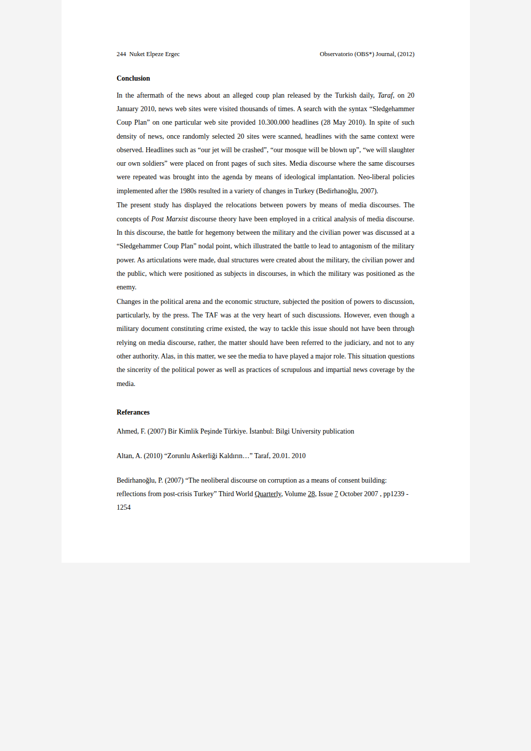244 Nuket Elpeze Ergec Observatorio (OBS*) Journal, (2012)
Conclusion
In the aftermath of the news about an alleged coup plan released by the Turkish daily, Taraf, on 20 January 2010, news web sites were visited thousands of times. A search with the syntax “Sledgehammer Coup Plan” on one particular web site provided 10.300.000 headlines (28 May 2010). In spite of such density of news, once randomly selected 20 sites were scanned, headlines with the same context were observed. Headlines such as “our jet will be crashed”, “our mosque will be blown up”, “we will slaughter our own soldiers” were placed on front pages of such sites. Media discourse where the same discourses were repeated was brought into the agenda by means of ideological implantation. Neo-liberal policies implemented after the 1980s resulted in a variety of changes in Turkey (Bedirhanoğlu, 2007).
The present study has displayed the relocations between powers by means of media discourses. The concepts of Post Marxist discourse theory have been employed in a critical analysis of media discourse. In this discourse, the battle for hegemony between the military and the civilian power was discussed at a “Sledgehammer Coup Plan” nodal point, which illustrated the battle to lead to antagonism of the military power. As articulations were made, dual structures were created about the military, the civilian power and the public, which were positioned as subjects in discourses, in which the military was positioned as the enemy.
Changes in the political arena and the economic structure, subjected the position of powers to discussion, particularly, by the press. The TAF was at the very heart of such discussions. However, even though a military document constituting crime existed, the way to tackle this issue should not have been through relying on media discourse, rather, the matter should have been referred to the judiciary, and not to any other authority. Alas, in this matter, we see the media to have played a major role. This situation questions the sincerity of the political power as well as practices of scrupulous and impartial news coverage by the media.
Referances
Ahmed, F. (2007) Bir Kimlik Peşinde Türkiye. İstanbul: Bilgi University publication
Altan, A. (2010) “Zorunlu Askerliği Kaldırın…” Taraf, 20.01. 2010
Bedirhanoğlu, P. (2007) “The neoliberal discourse on corruption as a means of consent building: reflections from post-crisis Turkey” Third World Quarterly, Volume 28, Issue 7 October 2007 , pp1239 - 1254